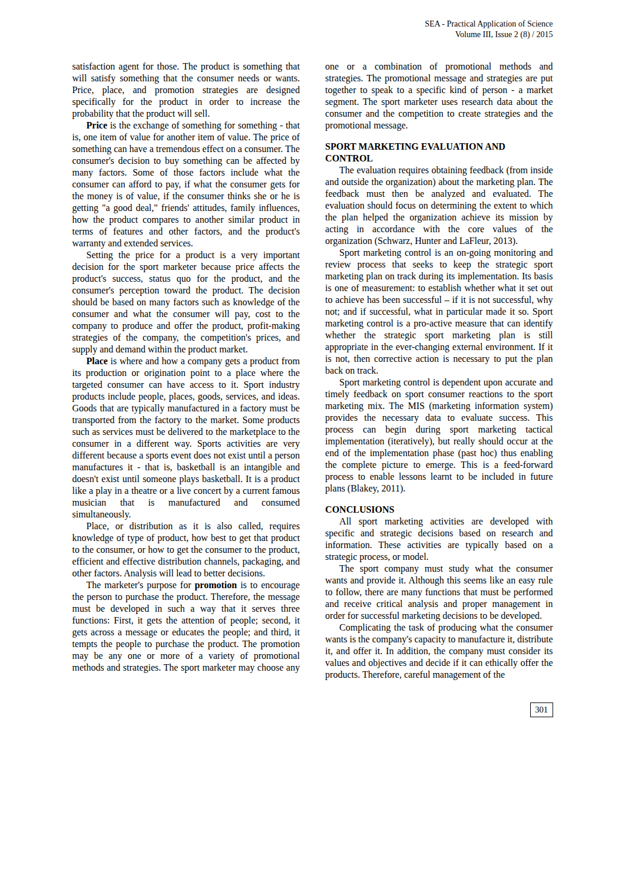SEA - Practical Application of Science
Volume III, Issue 2 (8) / 2015
satisfaction agent for those. The product is something that will satisfy something that the consumer needs or wants. Price, place, and promotion strategies are designed specifically for the product in order to increase the probability that the product will sell.
Price is the exchange of something for something - that is, one item of value for another item of value. The price of something can have a tremendous effect on a consumer. The consumer's decision to buy something can be affected by many factors. Some of those factors include what the consumer can afford to pay, if what the consumer gets for the money is of value, if the consumer thinks she or he is getting "a good deal," friends' attitudes, family influences, how the product compares to another similar product in terms of features and other factors, and the product's warranty and extended services.
Setting the price for a product is a very important decision for the sport marketer because price affects the product's success, status quo for the product, and the consumer's perception toward the product. The decision should be based on many factors such as knowledge of the consumer and what the consumer will pay, cost to the company to produce and offer the product, profit-making strategies of the company, the competition's prices, and supply and demand within the product market.
Place is where and how a company gets a product from its production or origination point to a place where the targeted consumer can have access to it. Sport industry products include people, places, goods, services, and ideas. Goods that are typically manufactured in a factory must be transported from the factory to the market. Some products such as services must be delivered to the marketplace to the consumer in a different way. Sports activities are very different because a sports event does not exist until a person manufactures it - that is, basketball is an intangible and doesn't exist until someone plays basketball. It is a product like a play in a theatre or a live concert by a current famous musician that is manufactured and consumed simultaneously.
Place, or distribution as it is also called, requires knowledge of type of product, how best to get that product to the consumer, or how to get the consumer to the product, efficient and effective distribution channels, packaging, and other factors. Analysis will lead to better decisions.
The marketer's purpose for promotion is to encourage the person to purchase the product. Therefore, the message must be developed in such a way that it serves three functions: First, it gets the attention of people; second, it gets across a message or educates the people; and third, it tempts the people to purchase the product. The promotion may be any one or more of a variety of promotional methods and strategies. The sport marketer may choose any one or a combination of promotional methods and strategies. The promotional message and strategies are put together to speak to a specific kind of person - a market segment. The sport marketer uses research data about the consumer and the competition to create strategies and the promotional message.
Sport marketing evaluation and control
The evaluation requires obtaining feedback (from inside and outside the organization) about the marketing plan. The feedback must then be analyzed and evaluated. The evaluation should focus on determining the extent to which the plan helped the organization achieve its mission by acting in accordance with the core values of the organization (Schwarz, Hunter and LaFleur, 2013).
Sport marketing control is an on-going monitoring and review process that seeks to keep the strategic sport marketing plan on track during its implementation. Its basis is one of measurement: to establish whether what it set out to achieve has been successful – if it is not successful, why not; and if successful, what in particular made it so. Sport marketing control is a pro-active measure that can identify whether the strategic sport marketing plan is still appropriate in the ever-changing external environment. If it is not, then corrective action is necessary to put the plan back on track.
Sport marketing control is dependent upon accurate and timely feedback on sport consumer reactions to the sport marketing mix. The MIS (marketing information system) provides the necessary data to evaluate success. This process can begin during sport marketing tactical implementation (iteratively), but really should occur at the end of the implementation phase (past hoc) thus enabling the complete picture to emerge. This is a feed-forward process to enable lessons learnt to be included in future plans (Blakey, 2011).
Conclusions
All sport marketing activities are developed with specific and strategic decisions based on research and information. These activities are typically based on a strategic process, or model.
The sport company must study what the consumer wants and provide it. Although this seems like an easy rule to follow, there are many functions that must be performed and receive critical analysis and proper management in order for successful marketing decisions to be developed.
Complicating the task of producing what the consumer wants is the company's capacity to manufacture it, distribute it, and offer it. In addition, the company must consider its values and objectives and decide if it can ethically offer the products. Therefore, careful management of the
301